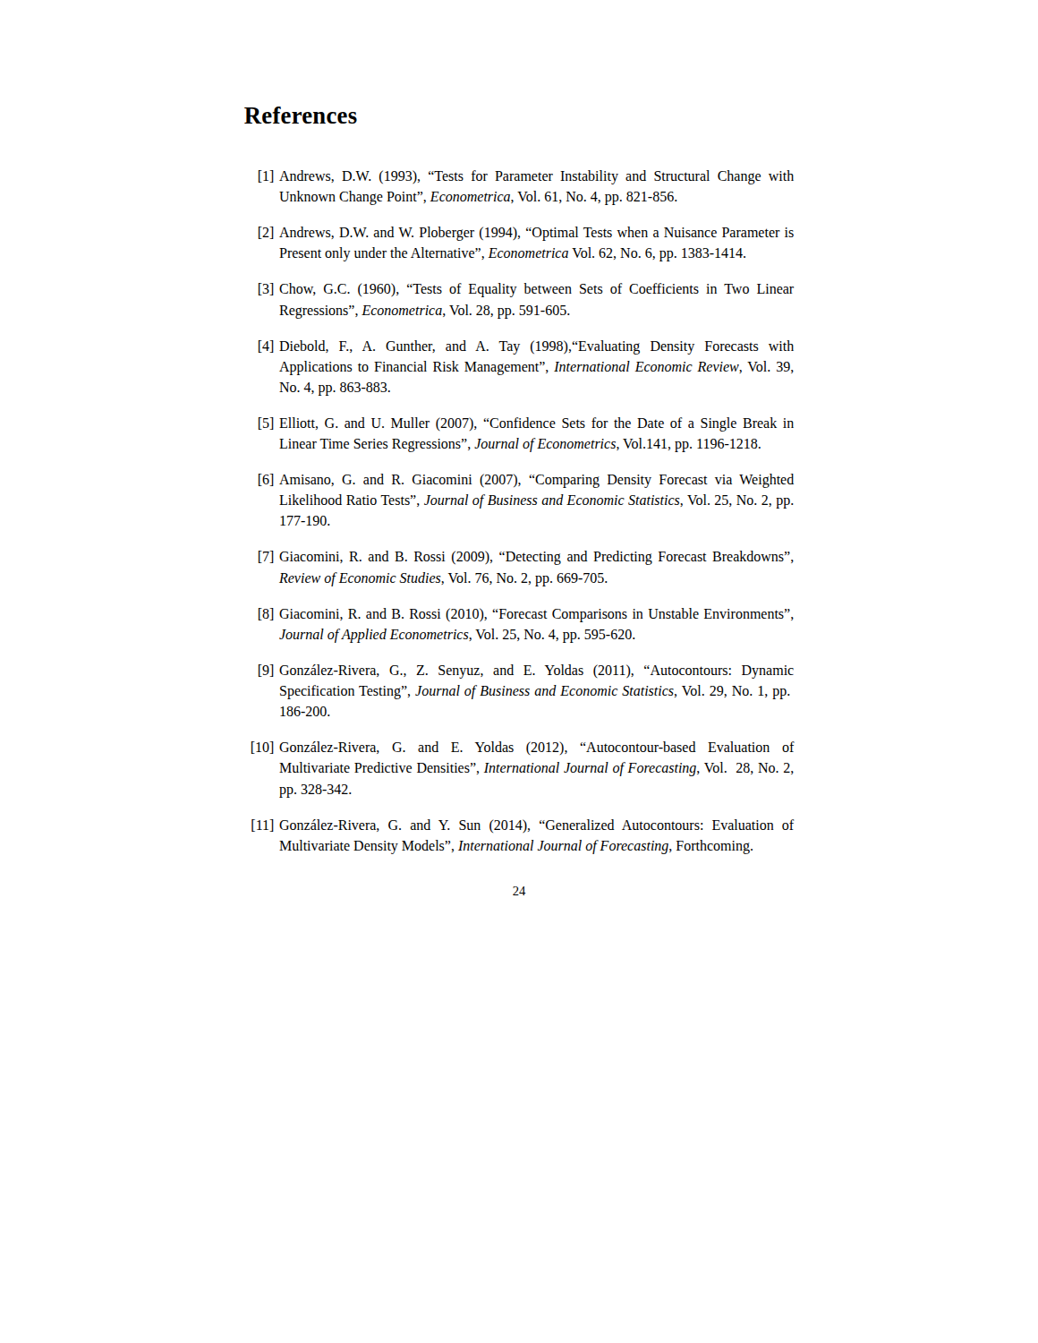References
[1] Andrews, D.W. (1993), “Tests for Parameter Instability and Structural Change with Unknown Change Point”, Econometrica, Vol. 61, No. 4, pp. 821-856.
[2] Andrews, D.W. and W. Ploberger (1994), “Optimal Tests when a Nuisance Parameter is Present only under the Alternative”, Econometrica Vol. 62, No. 6, pp. 1383-1414.
[3] Chow, G.C. (1960), “Tests of Equality between Sets of Coefficients in Two Linear Regressions”, Econometrica, Vol. 28, pp. 591-605.
[4] Diebold, F., A. Gunther, and A. Tay (1998),“Evaluating Density Forecasts with Applications to Financial Risk Management”, International Economic Review, Vol. 39, No. 4, pp. 863-883.
[5] Elliott, G. and U. Muller (2007), “Confidence Sets for the Date of a Single Break in Linear Time Series Regressions”, Journal of Econometrics, Vol.141, pp. 1196-1218.
[6] Amisano, G. and R. Giacomini (2007), “Comparing Density Forecast via Weighted Likelihood Ratio Tests”, Journal of Business and Economic Statistics, Vol. 25, No. 2, pp. 177-190.
[7] Giacomini, R. and B. Rossi (2009), “Detecting and Predicting Forecast Breakdowns”, Review of Economic Studies, Vol. 76, No. 2, pp. 669-705.
[8] Giacomini, R. and B. Rossi (2010), “Forecast Comparisons in Unstable Environments”, Journal of Applied Econometrics, Vol. 25, No. 4, pp. 595-620.
[9] González-Rivera, G., Z. Senyuz, and E. Yoldas (2011), “Autocontours: Dynamic Specification Testing”, Journal of Business and Economic Statistics, Vol. 29, No. 1, pp. 186-200.
[10] González-Rivera, G. and E. Yoldas (2012), “Autocontour-based Evaluation of Multivariate Predictive Densities”, International Journal of Forecasting, Vol. 28, No. 2, pp. 328-342.
[11] González-Rivera, G. and Y. Sun (2014), “Generalized Autocontours: Evaluation of Multivariate Density Models”, International Journal of Forecasting, Forthcoming.
24